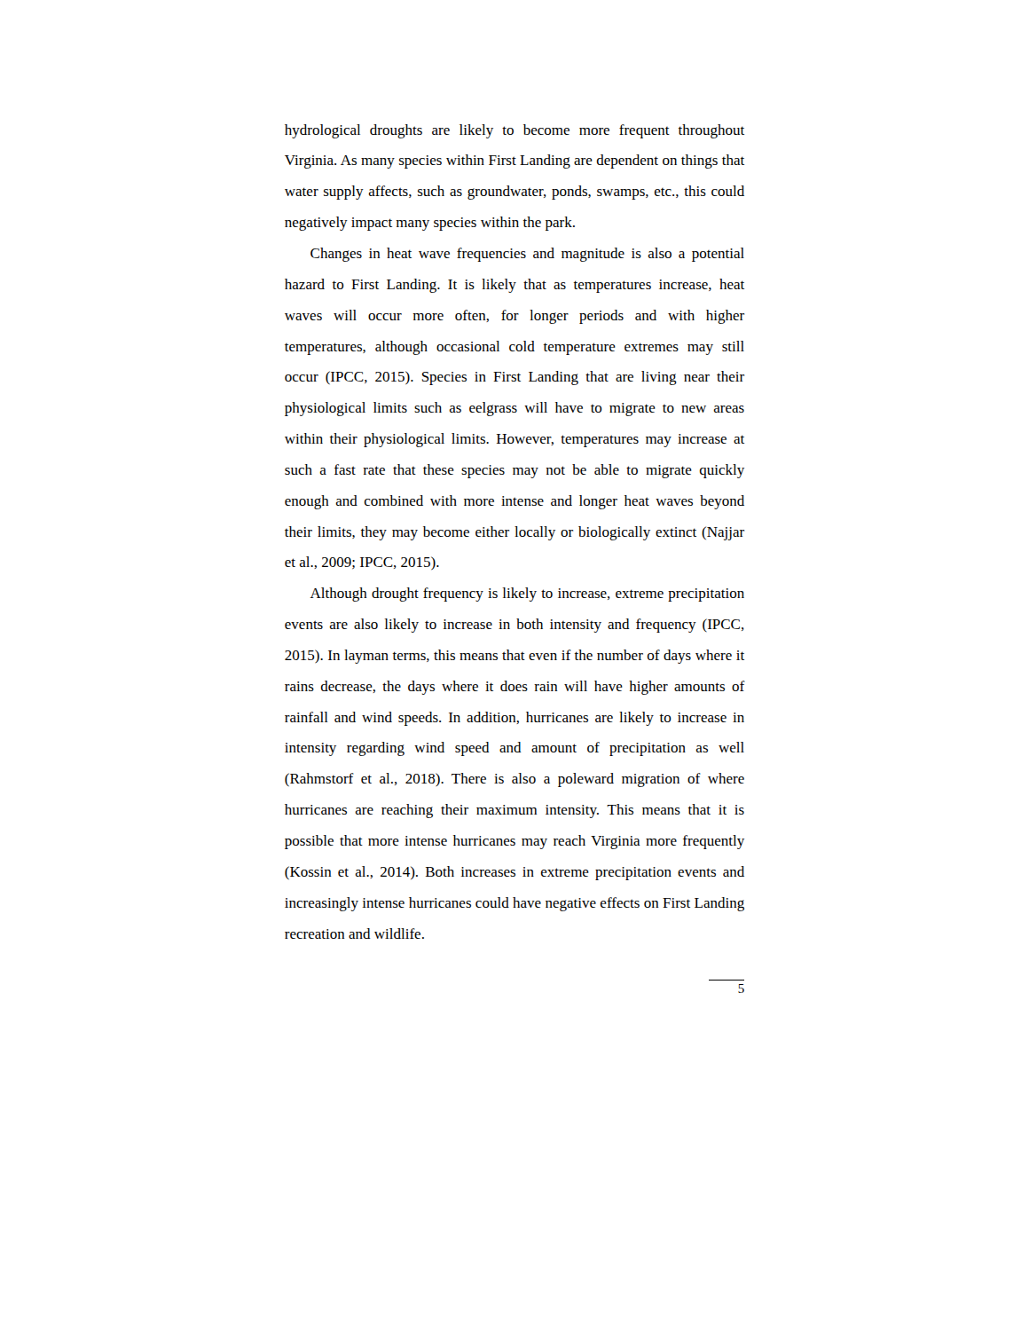hydrological droughts are likely to become more frequent throughout Virginia. As many species within First Landing are dependent on things that water supply affects, such as groundwater, ponds, swamps, etc., this could negatively impact many species within the park.
Changes in heat wave frequencies and magnitude is also a potential hazard to First Landing. It is likely that as temperatures increase, heat waves will occur more often, for longer periods and with higher temperatures, although occasional cold temperature extremes may still occur (IPCC, 2015). Species in First Landing that are living near their physiological limits such as eelgrass will have to migrate to new areas within their physiological limits. However, temperatures may increase at such a fast rate that these species may not be able to migrate quickly enough and combined with more intense and longer heat waves beyond their limits, they may become either locally or biologically extinct (Najjar et al., 2009; IPCC, 2015).
Although drought frequency is likely to increase, extreme precipitation events are also likely to increase in both intensity and frequency (IPCC, 2015). In layman terms, this means that even if the number of days where it rains decrease, the days where it does rain will have higher amounts of rainfall and wind speeds. In addition, hurricanes are likely to increase in intensity regarding wind speed and amount of precipitation as well (Rahmstorf et al., 2018). There is also a poleward migration of where hurricanes are reaching their maximum intensity. This means that it is possible that more intense hurricanes may reach Virginia more frequently (Kossin et al., 2014). Both increases in extreme precipitation events and increasingly intense hurricanes could have negative effects on First Landing recreation and wildlife.
5